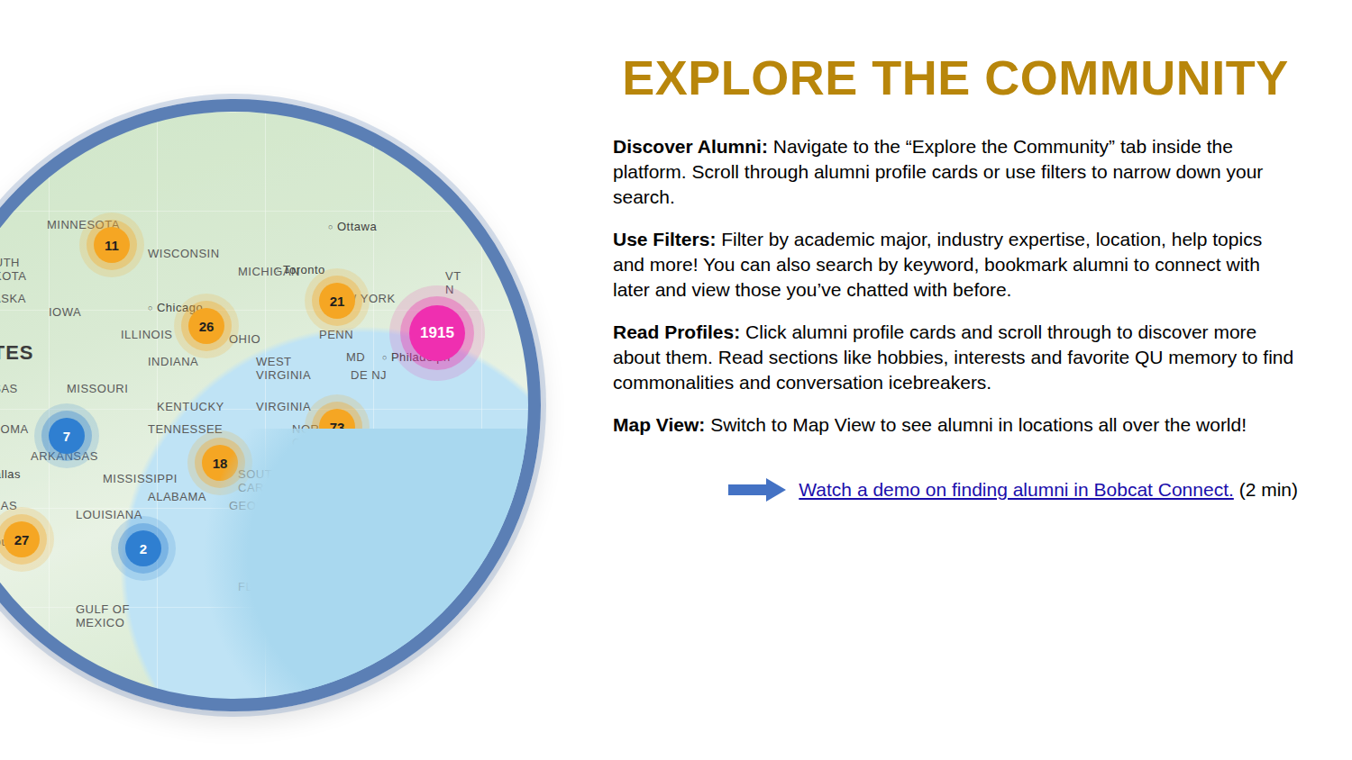Minnesota South
Dakota Wisconsin Michigan New York VT
N Ottawa Toronto Chicago Iowa Nebraska Illinois Ohio Penn Indiana West
Virginia MD DE NJ Philadelph d States Kansas Missouri Kentucky Virginia Oklahoma Tennessee North
Carolina Arkansas Dallas Mississippi South
Carolina Alabama Texas Louisiana Georgia Houston Florida Gulf of
Mexico
11
21
26
1915
73
18
7
27
2
48
EXPLORE THE COMMUNITY
Discover Alumni: Navigate to the “Explore the Community” tab inside the platform. Scroll through alumni profile cards or use filters to narrow down your search.
Use Filters: Filter by academic major, industry expertise, location, help topics and more! You can also search by keyword, bookmark alumni to connect with later and view those you’ve chatted with before.
Read Profiles: Click alumni profile cards and scroll through to discover more about them. Read sections like hobbies, interests and favorite QU memory to find commonalities and conversation icebreakers.
Map View: Switch to Map View to see alumni in locations all over the world!
Watch a demo on finding alumni in Bobcat Connect. (2 min)